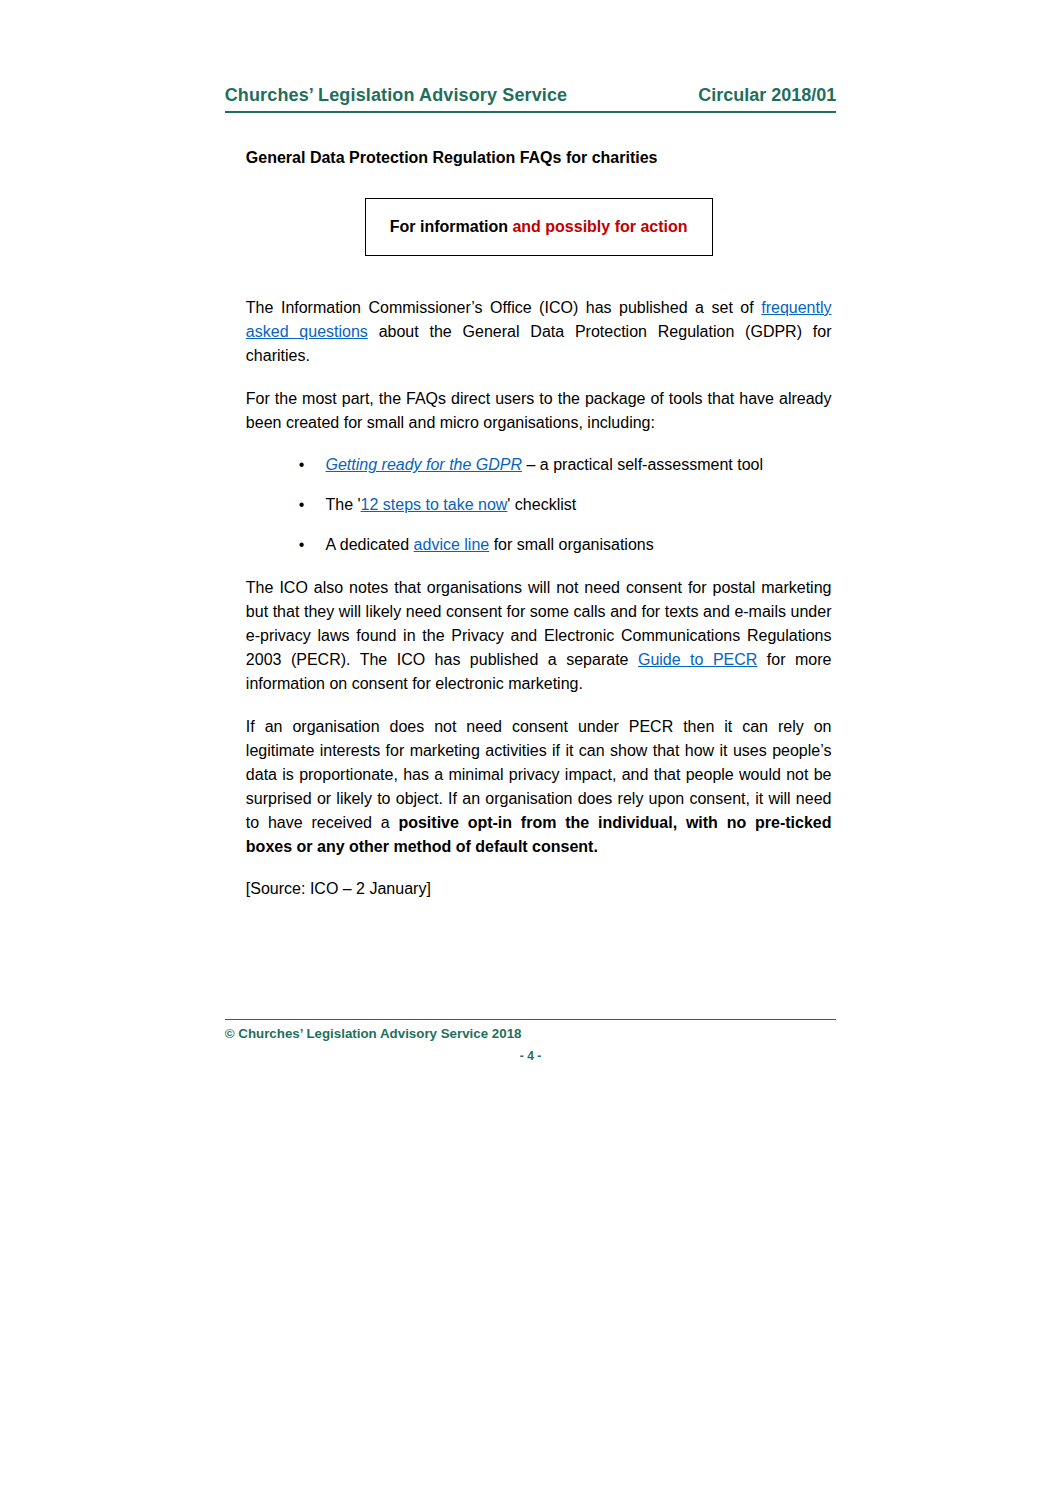Churches’ Legislation Advisory Service Circular 2018/01
General Data Protection Regulation FAQs for charities
For information and possibly for action
The Information Commissioner’s Office (ICO) has published a set of frequently asked questions about the General Data Protection Regulation (GDPR) for charities.
For the most part, the FAQs direct users to the package of tools that have already been created for small and micro organisations, including:
Getting ready for the GDPR – a practical self-assessment tool
The '12 steps to take now' checklist
A dedicated advice line for small organisations
The ICO also notes that organisations will not need consent for postal marketing but that they will likely need consent for some calls and for texts and e-mails under e-privacy laws found in the Privacy and Electronic Communications Regulations 2003 (PECR). The ICO has published a separate Guide to PECR for more information on consent for electronic marketing.
If an organisation does not need consent under PECR then it can rely on legitimate interests for marketing activities if it can show that how it uses people’s data is proportionate, has a minimal privacy impact, and that people would not be surprised or likely to object. If an organisation does rely upon consent, it will need to have received a positive opt-in from the individual, with no pre-ticked boxes or any other method of default consent.
[Source: ICO – 2 January]
© Churches’ Legislation Advisory Service 2018
- 4 -